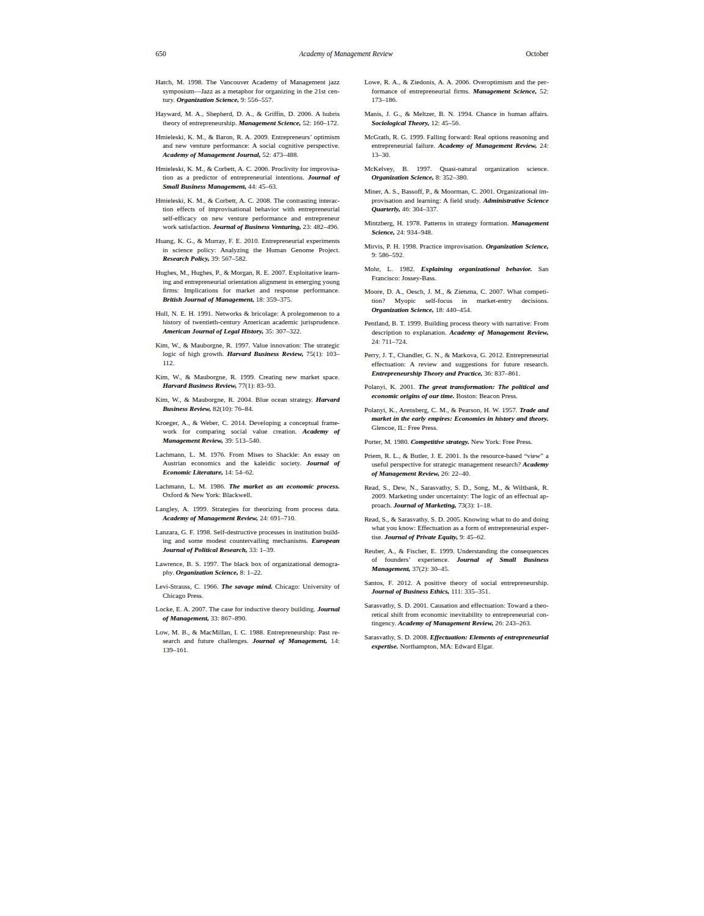650 Academy of Management Review October
Hatch, M. 1998. The Vancouver Academy of Management jazz symposium—Jazz as a metaphor for organizing in the 21st century. Organization Science, 9: 556–557.
Hayward, M. A., Shepherd, D. A., & Griffin, D. 2006. A hubris theory of entrepreneurship. Management Science, 52: 160–172.
Hmieleski, K. M., & Baron, R. A. 2009. Entrepreneurs’ optimism and new venture performance: A social cognitive perspective. Academy of Management Journal, 52: 473–488.
Hmieleski, K. M., & Corbett, A. C. 2006. Proclivity for improvisation as a predictor of entrepreneurial intentions. Journal of Small Business Management, 44: 45–63.
Hmieleski, K. M., & Corbett, A. C. 2008. The contrasting interaction effects of improvisational behavior with entrepreneurial self-efficacy on new venture performance and entrepreneur work satisfaction. Journal of Business Venturing, 23: 482–496.
Huang, K. G., & Murray, F. E. 2010. Entrepreneurial experiments in science policy: Analyzing the Human Genome Project. Research Policy, 39: 567–582.
Hughes, M., Hughes, P., & Morgan, R. E. 2007. Exploitative learning and entrepreneurial orientation alignment in emerging young firms: Implications for market and response performance. British Journal of Management, 18: 359–375.
Hull, N. E. H. 1991. Networks & bricolage: A prolegomenon to a history of twentieth-century American academic jurisprudence. American Journal of Legal History, 35: 307–322.
Kim, W., & Mauborgne, R. 1997. Value innovation: The strategic logic of high growth. Harvard Business Review, 75(1): 103–112.
Kim, W., & Mauborgne, R. 1999. Creating new market space. Harvard Business Review, 77(1): 83–93.
Kim, W., & Mauborgne, R. 2004. Blue ocean strategy. Harvard Business Review, 82(10): 76–84.
Kroeger, A., & Weber, C. 2014. Developing a conceptual framework for comparing social value creation. Academy of Management Review, 39: 513–540.
Lachmann, L. M. 1976. From Mises to Shackle: An essay on Austrian economics and the kaleidic society. Journal of Economic Literature, 14: 54–62.
Lachmann, L. M. 1986. The market as an economic process. Oxford & New York: Blackwell.
Langley, A. 1999. Strategies for theorizing from process data. Academy of Management Review, 24: 691–710.
Lanzara, G. F. 1998. Self-destructive processes in institution building and some modest countervailing mechanisms. European Journal of Political Research, 33: 1–39.
Lawrence, B. S. 1997. The black box of organizational demography. Organization Science, 8: 1–22.
Levi-Strauss, C. 1966. The savage mind. Chicago: University of Chicago Press.
Locke, E. A. 2007. The case for inductive theory building. Journal of Management, 33: 867–890.
Low, M. B., & MacMillan, I. C. 1988. Entrepreneurship: Past research and future challenges. Journal of Management, 14: 139–161.
Lowe, R. A., & Ziedonis, A. A. 2006. Overoptimism and the performance of entrepreneurial firms. Management Science, 52: 173–186.
Manis, J. G., & Meltzer, B. N. 1994. Chance in human affairs. Sociological Theory, 12: 45–56.
McGrath, R. G. 1999. Falling forward: Real options reasoning and entrepreneurial failure. Academy of Management Review, 24: 13–30.
McKelvey, B. 1997. Quasi-natural organization science. Organization Science, 8: 352–380.
Miner, A. S., Bassoff, P., & Moorman, C. 2001. Organizational improvisation and learning: A field study. Administrative Science Quarterly, 46: 304–337.
Mintzberg, H. 1978. Patterns in strategy formation. Management Science, 24: 934–948.
Mirvis, P. H. 1998. Practice improvisation. Organization Science, 9: 586–592.
Mohr, L. 1982. Explaining organizational behavior. San Francisco: Jossey-Bass.
Moore, D. A., Oesch, J. M., & Zietsma, C. 2007. What competition? Myopic self-focus in market-entry decisions. Organization Science, 18: 440–454.
Pentland, B. T. 1999. Building process theory with narrative: From description to explanation. Academy of Management Review, 24: 711–724.
Perry, J. T., Chandler, G. N., & Markova, G. 2012. Entrepreneurial effectuation: A review and suggestions for future research. Entrepreneurship Theory and Practice, 36: 837–861.
Polanyi, K. 2001. The great transformation: The political and economic origins of our time. Boston: Beacon Press.
Polanyi, K., Arensberg, C. M., & Pearson, H. W. 1957. Trade and market in the early empires: Economies in history and theory. Glencoe, IL: Free Press.
Porter, M. 1980. Competitive strategy. New York: Free Press.
Priem, R. L., & Butler, J. E. 2001. Is the resource-based “view” a useful perspective for strategic management research? Academy of Management Review, 26: 22–40.
Read, S., Dew, N., Sarasvathy, S. D., Song, M., & Wiltbank, R. 2009. Marketing under uncertainty: The logic of an effectual approach. Journal of Marketing, 73(3): 1–18.
Read, S., & Sarasvathy, S. D. 2005. Knowing what to do and doing what you know: Effectuation as a form of entrepreneurial expertise. Journal of Private Equity, 9: 45–62.
Reuber, A., & Fischer, E. 1999. Understanding the consequences of founders’ experience. Journal of Small Business Management, 37(2): 30–45.
Santos, F. 2012. A positive theory of social entrepreneurship. Journal of Business Ethics, 111: 335–351.
Sarasvathy, S. D. 2001. Causation and effectuation: Toward a theoretical shift from economic inevitability to entrepreneurial contingency. Academy of Management Review, 26: 243–263.
Sarasvathy, S. D. 2008. Effectuation: Elements of entrepreneurial expertise. Northampton, MA: Edward Elgar.